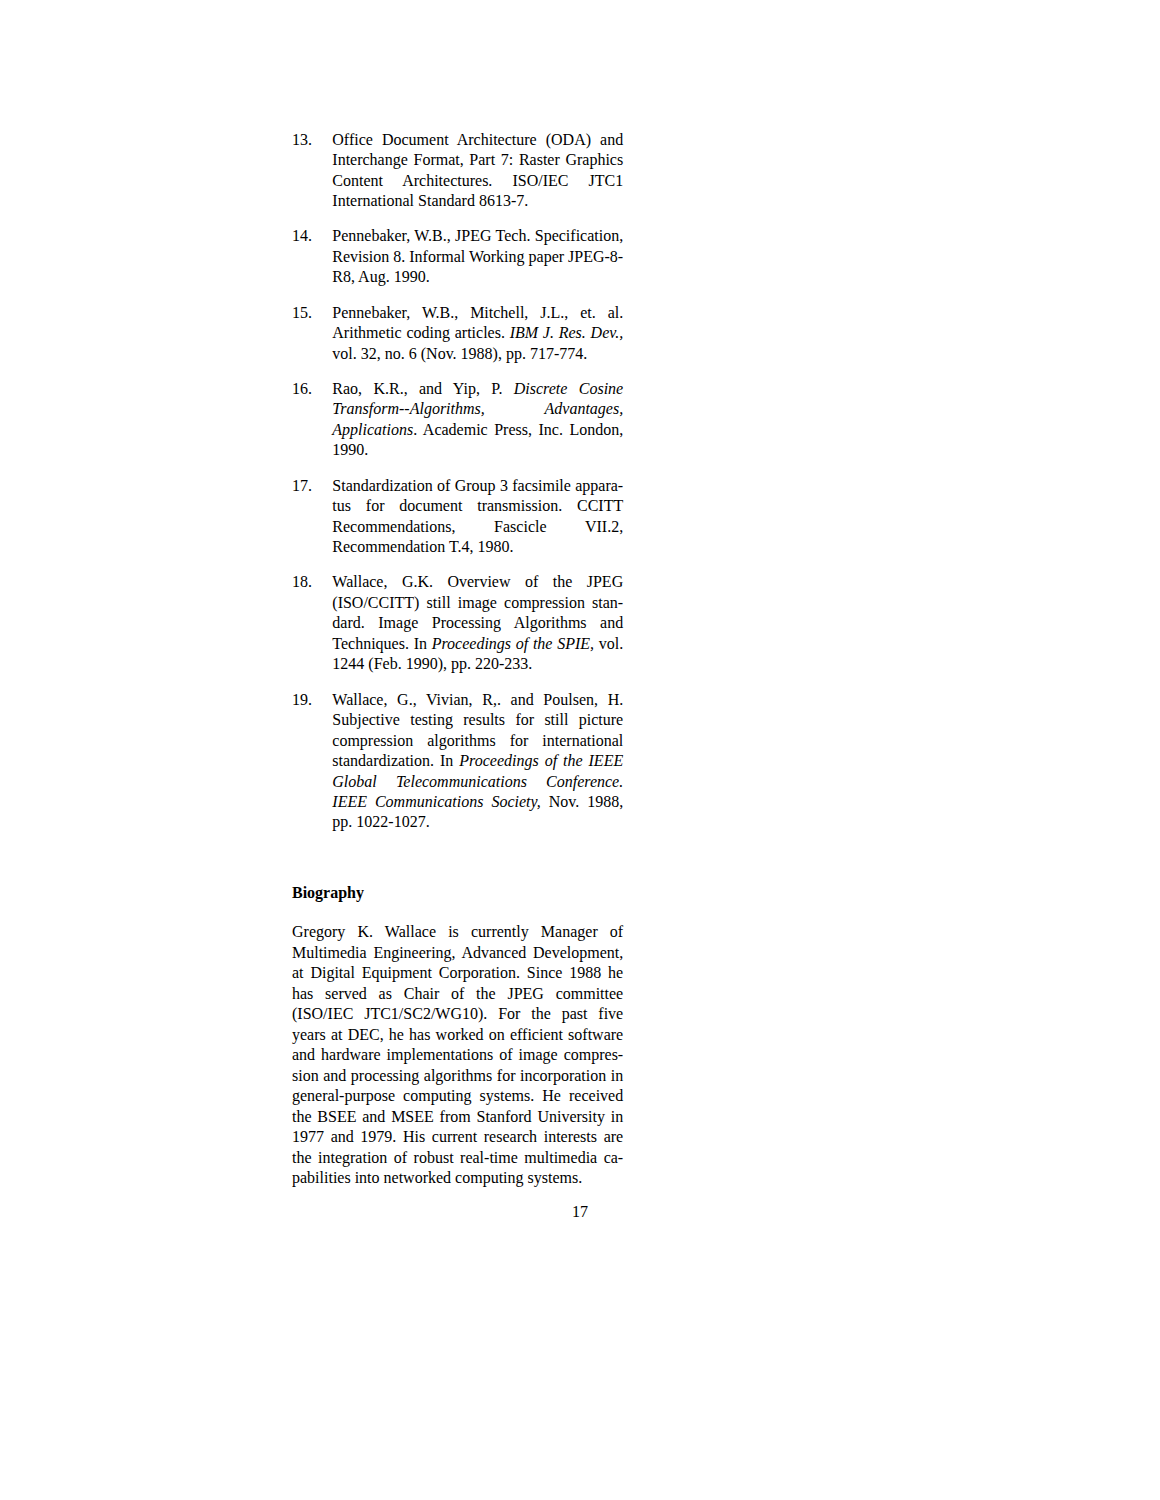13. Office Document Architecture (ODA) and Interchange Format, Part 7: Raster Graphics Content Architectures. ISO/IEC JTC1 International Standard 8613-7.
14. Pennebaker, W.B., JPEG Tech. Specification, Revision 8. Informal Working paper JPEG-8-R8, Aug. 1990.
15. Pennebaker, W.B., Mitchell, J.L., et. al. Arithmetic coding articles. IBM J. Res. Dev., vol. 32, no. 6 (Nov. 1988), pp. 717-774.
16. Rao, K.R., and Yip, P. Discrete Cosine Transform--Algorithms, Advantages, Applications. Academic Press, Inc. London, 1990.
17. Standardization of Group 3 facsimile apparatus for document transmission. CCITT Recommendations, Fascicle VII.2, Recommendation T.4, 1980.
18. Wallace, G.K. Overview of the JPEG (ISO/CCITT) still image compression standard. Image Processing Algorithms and Techniques. In Proceedings of the SPIE, vol. 1244 (Feb. 1990), pp. 220-233.
19. Wallace, G., Vivian, R,. and Poulsen, H. Subjective testing results for still picture compression algorithms for international standardization. In Proceedings of the IEEE Global Telecommunications Conference. IEEE Communications Society, Nov. 1988, pp. 1022-1027.
Biography
Gregory K. Wallace is currently Manager of Multimedia Engineering, Advanced Development, at Digital Equipment Corporation. Since 1988 he has served as Chair of the JPEG committee (ISO/IEC JTC1/SC2/WG10). For the past five years at DEC, he has worked on efficient software and hardware implementations of image compression and processing algorithms for incorporation in general-purpose computing systems. He received the BSEE and MSEE from Stanford University in 1977 and 1979. His current research interests are the integration of robust real-time multimedia capabilities into networked computing systems.
17